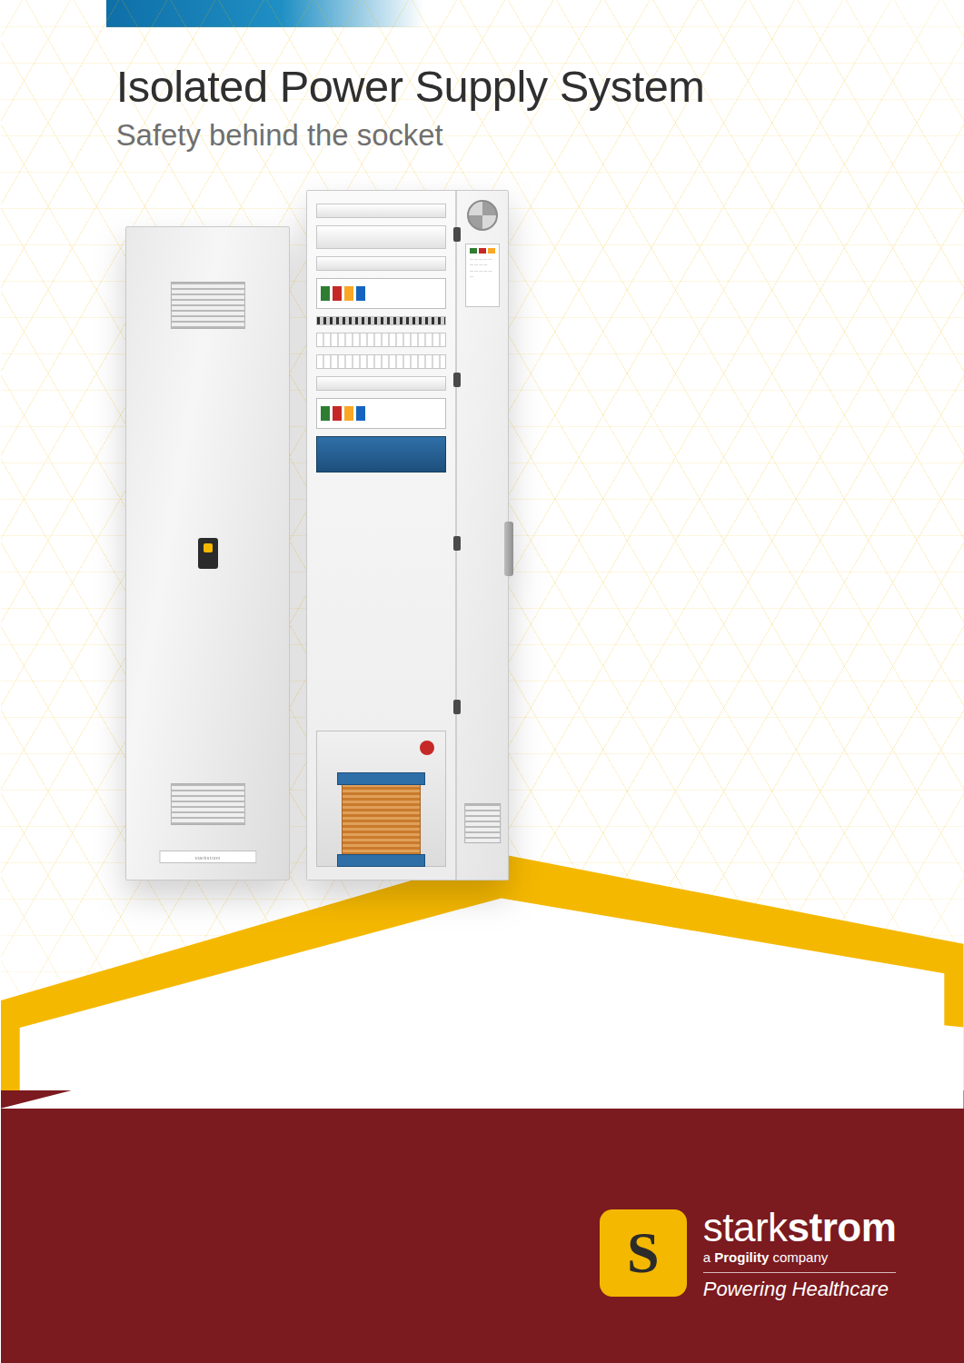Isolated Power Supply System
Safety behind the socket
starkstrom
— — — — —
— — — —
— — — — — —
S
starkstrom
a Progility company
Powering Healthcare